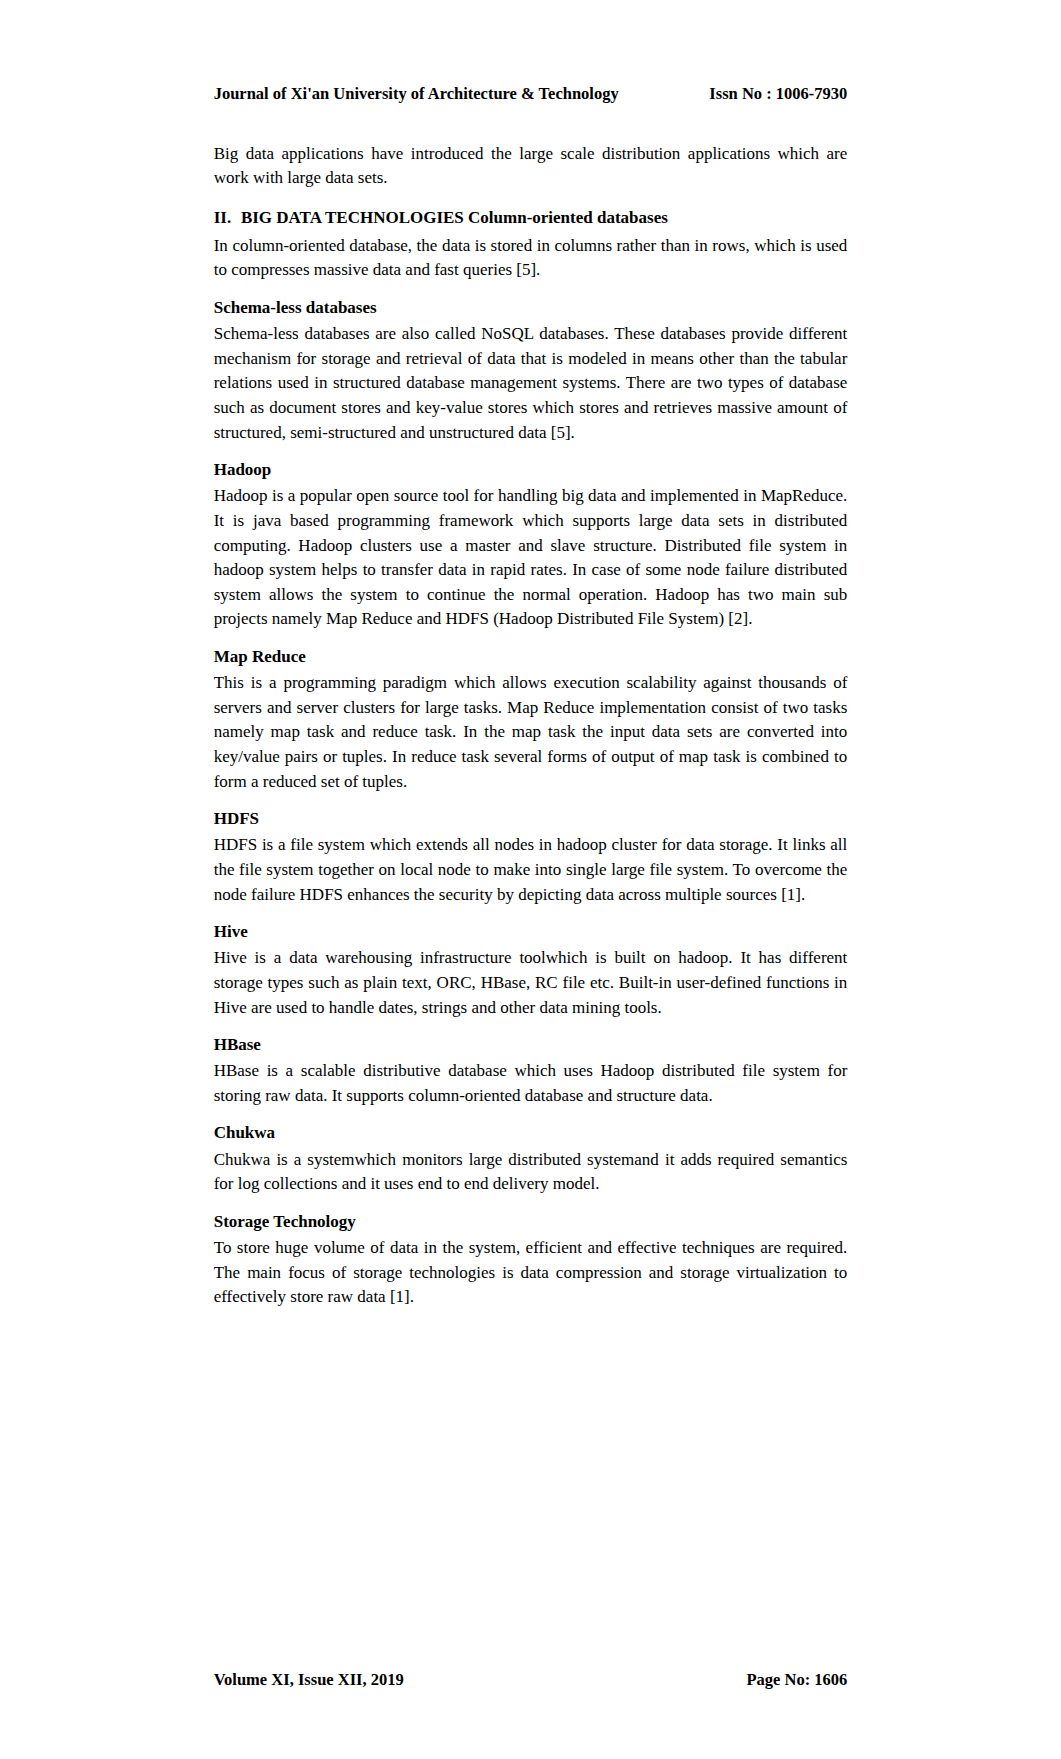Journal of Xi'an University of Architecture & Technology Issn No : 1006-7930
Big data applications have introduced the large scale distribution applications which are work with large data sets.
II. BIG DATA TECHNOLOGIES Column-oriented databases
In column-oriented database, the data is stored in columns rather than in rows, which is used to compresses massive data and fast queries [5].
Schema-less databases
Schema-less databases are also called NoSQL databases. These databases provide different mechanism for storage and retrieval of data that is modeled in means other than the tabular relations used in structured database management systems. There are two types of database such as document stores and key-value stores which stores and retrieves massive amount of structured, semi-structured and unstructured data [5].
Hadoop
Hadoop is a popular open source tool for handling big data and implemented in MapReduce. It is java based programming framework which supports large data sets in distributed computing. Hadoop clusters use a master and slave structure. Distributed file system in hadoop system helps to transfer data in rapid rates. In case of some node failure distributed system allows the system to continue the normal operation. Hadoop has two main sub projects namely Map Reduce and HDFS (Hadoop Distributed File System) [2].
Map Reduce
This is a programming paradigm which allows execution scalability against thousands of servers and server clusters for large tasks. Map Reduce implementation consist of two tasks namely map task and reduce task. In the map task the input data sets are converted into key/value pairs or tuples. In reduce task several forms of output of map task is combined to form a reduced set of tuples.
HDFS
HDFS is a file system which extends all nodes in hadoop cluster for data storage. It links all the file system together on local node to make into single large file system. To overcome the node failure HDFS enhances the security by depicting data across multiple sources [1].
Hive
Hive is a data warehousing infrastructure toolwhich is built on hadoop. It has different storage types such as plain text, ORC, HBase, RC file etc. Built-in user-defined functions in Hive are used to handle dates, strings and other data mining tools.
HBase
HBase is a scalable distributive database which uses Hadoop distributed file system for storing raw data. It supports column-oriented database and structure data.
Chukwa
Chukwa is a systemwhich monitors large distributed systemand it adds required semantics for log collections and it uses end to end delivery model.
Storage Technology
To store huge volume of data in the system, efficient and effective techniques are required. The main focus of storage technologies is data compression and storage virtualization to effectively store raw data [1].
Volume XI, Issue XII, 2019 Page No: 1606